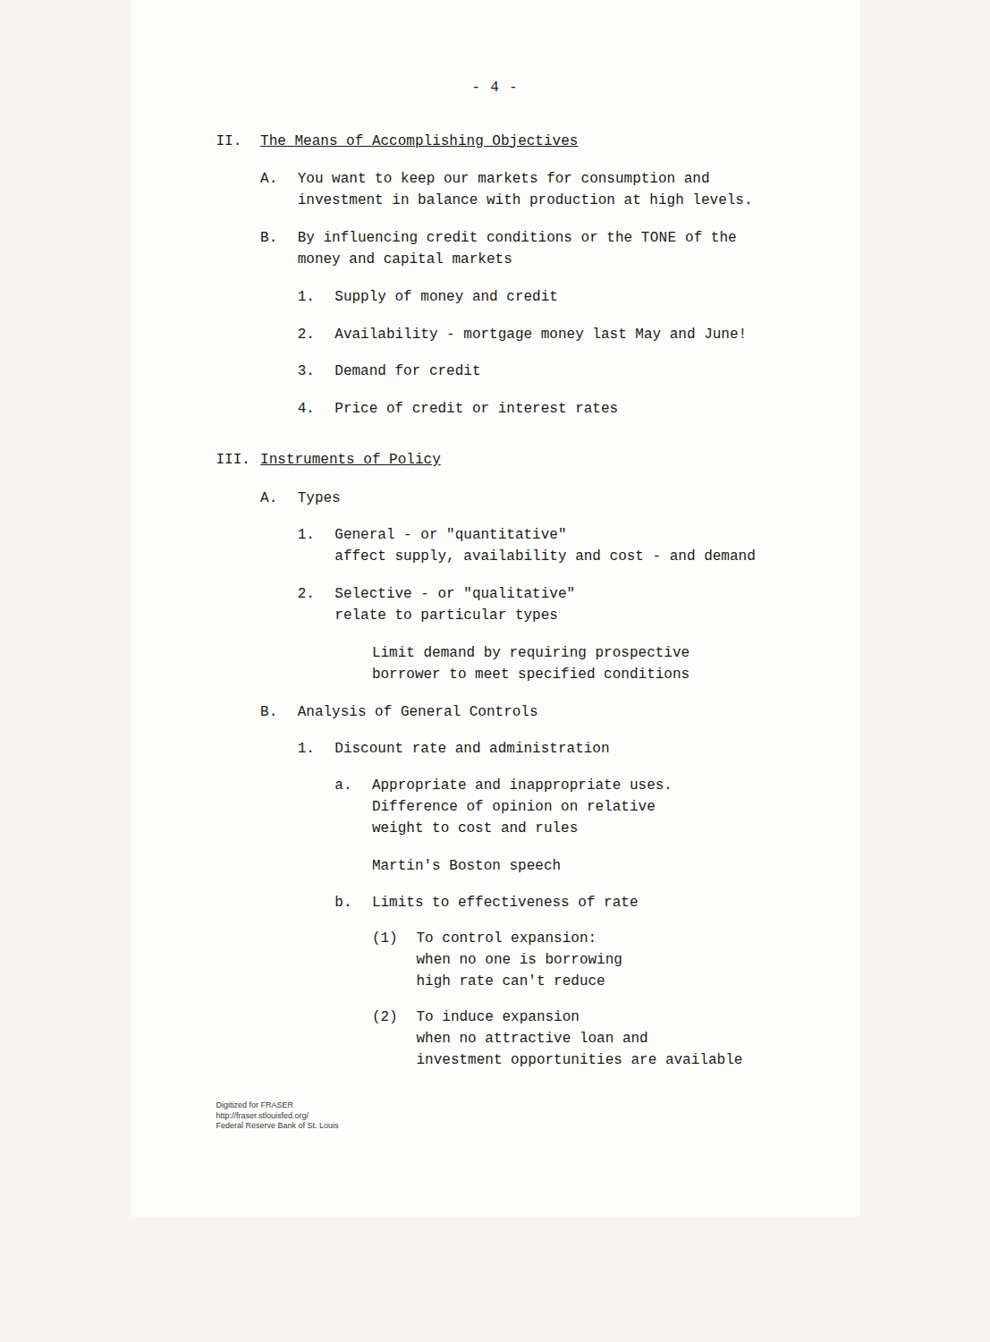- 4 -
II. The Means of Accomplishing Objectives
A. You want to keep our markets for consumption and investment in balance with production at high levels.
B. By influencing credit conditions or the TONE of the money and capital markets
1. Supply of money and credit
2. Availability - mortgage money last May and June!
3. Demand for credit
4. Price of credit or interest rates
III. Instruments of Policy
A. Types
1. General - or "quantitative"
affect supply, availability and cost - and demand
2. Selective - or "qualitative"
relate to particular types
Limit demand by requiring prospective
borrower to meet specified conditions
B. Analysis of General Controls
1. Discount rate and administration
a. Appropriate and inappropriate uses.
Difference of opinion on relative
weight to cost and rules
Martin's Boston speech
b. Limits to effectiveness of rate
(1) To control expansion:
when no one is borrowing
high rate can't reduce
(2) To induce expansion
when no attractive loan and
investment opportunities are available
Digitized for FRASER
http://fraser.stlouisfed.org/
Federal Reserve Bank of St. Louis